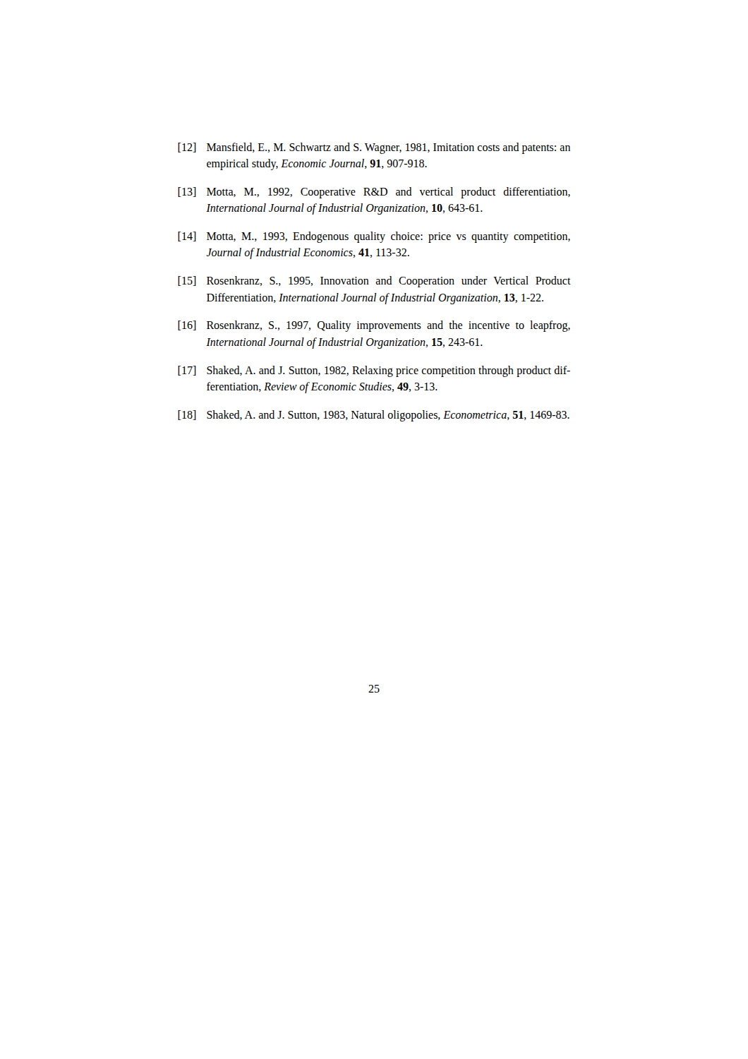[12] Mansfield, E., M. Schwartz and S. Wagner, 1981, Imitation costs and patents: an empirical study, Economic Journal, 91, 907-918.
[13] Motta, M., 1992, Cooperative R&D and vertical product differentiation, International Journal of Industrial Organization, 10, 643-61.
[14] Motta, M., 1993, Endogenous quality choice: price vs quantity competition, Journal of Industrial Economics, 41, 113-32.
[15] Rosenkranz, S., 1995, Innovation and Cooperation under Vertical Product Differentiation, International Journal of Industrial Organization, 13, 1-22.
[16] Rosenkranz, S., 1997, Quality improvements and the incentive to leapfrog, International Journal of Industrial Organization, 15, 243-61.
[17] Shaked, A. and J. Sutton, 1982, Relaxing price competition through product differentiation, Review of Economic Studies, 49, 3-13.
[18] Shaked, A. and J. Sutton, 1983, Natural oligopolies, Econometrica, 51, 1469-83.
25